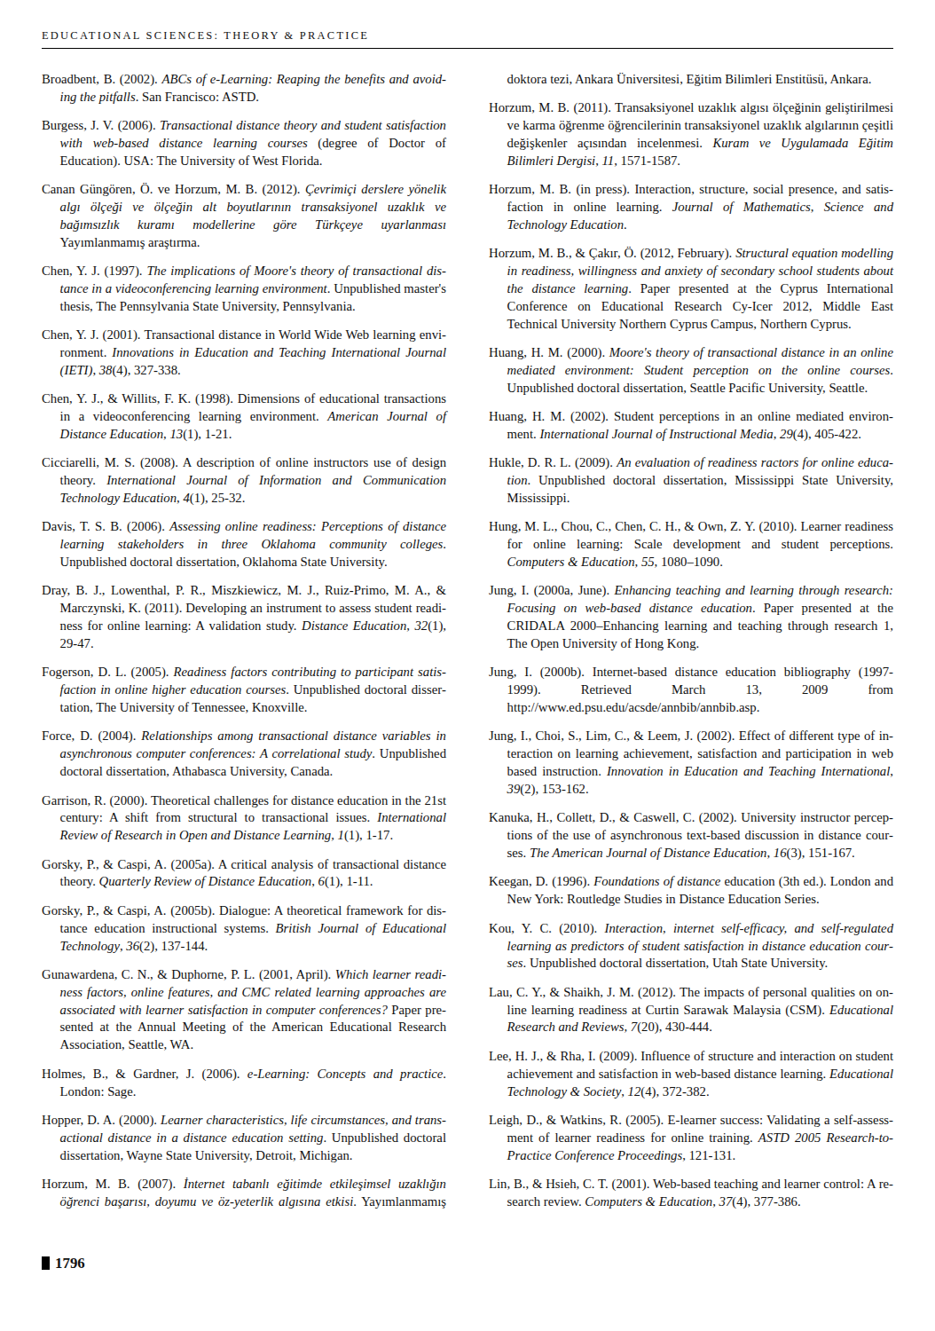Educational Sciences: Theory & Practice
Broadbent, B. (2002). ABCs of e-Learning: Reaping the benefits and avoiding the pitfalls. San Francisco: ASTD.
Burgess, J. V. (2006). Transactional distance theory and student satisfaction with web-based distance learning courses (degree of Doctor of Education). USA: The University of West Florida.
Canan Güngören, Ö. ve Horzum, M. B. (2012). Çevrimiçi derslere yönelik algı ölçeği ve ölçeğin alt boyutlarının transaksiyonel uzaklık ve bağımsızlık kuramı modellerine göre Türkçeye uyarlanması Yayımlanmamış araştırma.
Chen, Y. J. (1997). The implications of Moore's theory of transactional distance in a videoconferencing learning environment. Unpublished master's thesis, The Pennsylvania State University, Pennsylvania.
Chen, Y. J. (2001). Transactional distance in World Wide Web learning environment. Innovations in Education and Teaching International Journal (IETI), 38(4), 327-338.
Chen, Y. J., & Willits, F. K. (1998). Dimensions of educational transactions in a videoconferencing learning environment. American Journal of Distance Education, 13(1), 1-21.
Cicciarelli, M. S. (2008). A description of online instructors use of design theory. International Journal of Information and Communication Technology Education, 4(1), 25-32.
Davis, T. S. B. (2006). Assessing online readiness: Perceptions of distance learning stakeholders in three Oklahoma community colleges. Unpublished doctoral dissertation, Oklahoma State University.
Dray, B. J., Lowenthal, P. R., Miszkiewicz, M. J., Ruiz-Primo, M. A., & Marczynski, K. (2011). Developing an instrument to assess student readiness for online learning: A validation study. Distance Education, 32(1), 29-47.
Fogerson, D. L. (2005). Readiness factors contributing to participant satisfaction in online higher education courses. Unpublished doctoral dissertation, The University of Tennessee, Knoxville.
Force, D. (2004). Relationships among transactional distance variables in asynchronous computer conferences: A correlational study. Unpublished doctoral dissertation, Athabasca University, Canada.
Garrison, R. (2000). Theoretical challenges for distance education in the 21st century: A shift from structural to transactional issues. International Review of Research in Open and Distance Learning, 1(1), 1-17.
Gorsky, P., & Caspi, A. (2005a). A critical analysis of transactional distance theory. Quarterly Review of Distance Education, 6(1), 1-11.
Gorsky, P., & Caspi, A. (2005b). Dialogue: A theoretical framework for distance education instructional systems. British Journal of Educational Technology, 36(2), 137-144.
Gunawardena, C. N., & Duphorne, P. L. (2001, April). Which learner readiness factors, online features, and CMC related learning approaches are associated with learner satisfaction in computer conferences? Paper presented at the Annual Meeting of the American Educational Research Association, Seattle, WA.
Holmes, B., & Gardner, J. (2006). e-Learning: Concepts and practice. London: Sage.
Hopper, D. A. (2000). Learner characteristics, life circumstances, and transactional distance in a distance education setting. Unpublished doctoral dissertation, Wayne State University, Detroit, Michigan.
Horzum, M. B. (2007). İnternet tabanlı eğitimde etkileşimsel uzaklığın öğrenci başarısı, doyumu ve öz-yeterlik algısına etkisi. Yayımlanmamış doktora tezi, Ankara Üniversitesi, Eğitim Bilimleri Enstitüsü, Ankara.
Horzum, M. B. (2011). Transaksiyonel uzaklık algısı ölçeğinin geliştirilmesi ve karma öğrenme öğrencilerinin transaksiyonel uzaklık algılarının çeşitli değişkenler açısından incelenmesi. Kuram ve Uygulamada Eğitim Bilimleri Dergisi, 11, 1571-1587.
Horzum, M. B. (in press). Interaction, structure, social presence, and satisfaction in online learning. Journal of Mathematics, Science and Technology Education.
Horzum, M. B., & Çakır, Ö. (2012, February). Structural equation modelling in readiness, willingness and anxiety of secondary school students about the distance learning. Paper presented at the Cyprus International Conference on Educational Research Cy-Icer 2012, Middle East Technical University Northern Cyprus Campus, Northern Cyprus.
Huang, H. M. (2000). Moore's theory of transactional distance in an online mediated environment: Student perception on the online courses. Unpublished doctoral dissertation, Seattle Pacific University, Seattle.
Huang, H. M. (2002). Student perceptions in an online mediated environment. International Journal of Instructional Media, 29(4), 405-422.
Hukle, D. R. L. (2009). An evaluation of readiness ractors for online education. Unpublished doctoral dissertation, Mississippi State University, Mississippi.
Hung, M. L., Chou, C., Chen, C. H., & Own, Z. Y. (2010). Learner readiness for online learning: Scale development and student perceptions. Computers & Education, 55, 1080–1090.
Jung, I. (2000a, June). Enhancing teaching and learning through research: Focusing on web-based distance education. Paper presented at the CRIDALA 2000–Enhancing learning and teaching through research 1, The Open University of Hong Kong.
Jung, I. (2000b). Internet-based distance education bibliography (1997-1999). Retrieved March 13, 2009 from http://www.ed.psu.edu/acsde/annbib/annbib.asp.
Jung, I., Choi, S., Lim, C., & Leem, J. (2002). Effect of different type of interaction on learning achievement, satisfaction and participation in web based instruction. Innovation in Education and Teaching International, 39(2), 153-162.
Kanuka, H., Collett, D., & Caswell, C. (2002). University instructor perceptions of the use of asynchronous text-based discussion in distance courses. The American Journal of Distance Education, 16(3), 151-167.
Keegan, D. (1996). Foundations of distance education (3th ed.). London and New York: Routledge Studies in Distance Education Series.
Kou, Y. C. (2010). Interaction, internet self-efficacy, and self-regulated learning as predictors of student satisfaction in distance education courses. Unpublished doctoral dissertation, Utah State University.
Lau, C. Y., & Shaikh, J. M. (2012). The impacts of personal qualities on online learning readiness at Curtin Sarawak Malaysia (CSM). Educational Research and Reviews, 7(20), 430-444.
Lee, H. J., & Rha, I. (2009). Influence of structure and interaction on student achievement and satisfaction in web-based distance learning. Educational Technology & Society, 12(4), 372-382.
Leigh, D., & Watkins, R. (2005). E-learner success: Validating a self-assessment of learner readiness for online training. ASTD 2005 Research-to-Practice Conference Proceedings, 121-131.
Lin, B., & Hsieh, C. T. (2001). Web-based teaching and learner control: A research review. Computers & Education, 37(4), 377-386.
1796